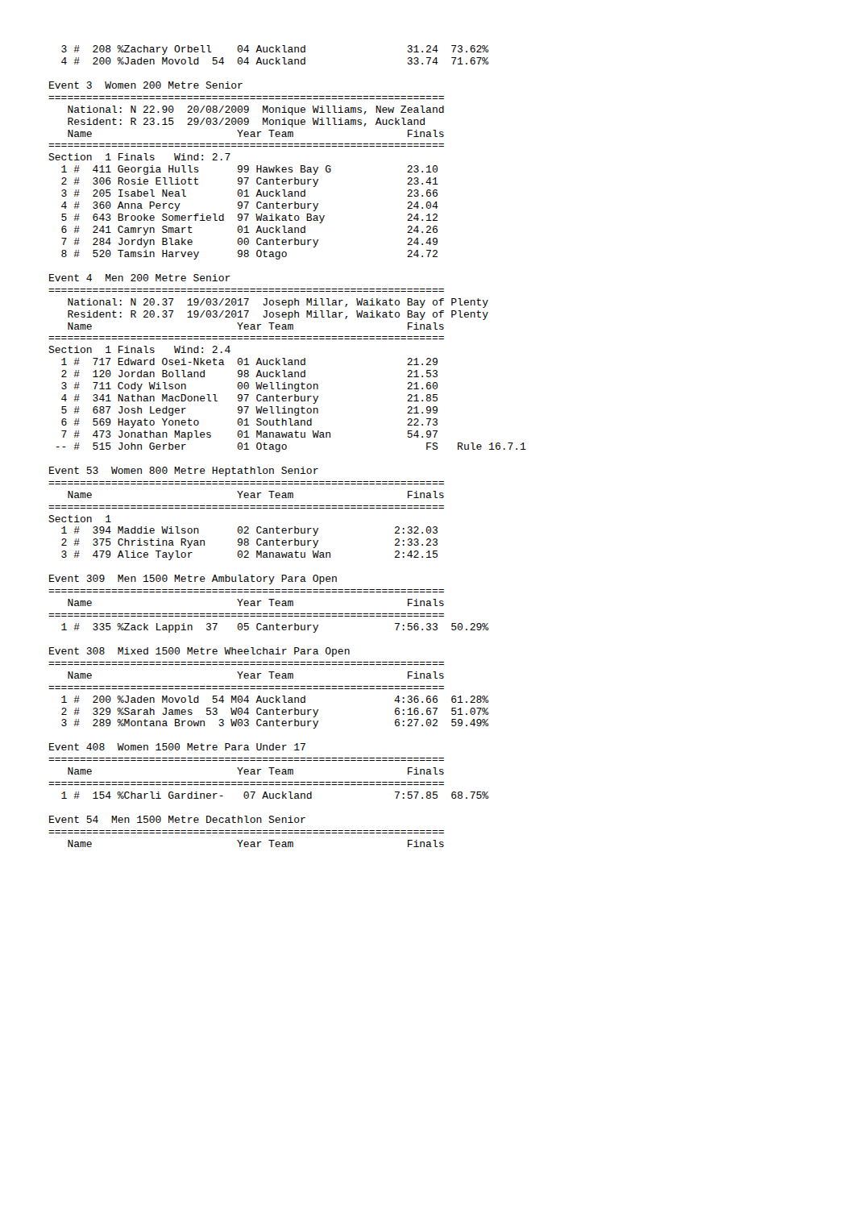3 # 208 %Zachary Orbell 04 Auckland 31.24 73.62% 4 # 200 %Jaden Movold 54 04 Auckland 33.74 71.67% Event 3 Women 200 Metre Senior =============================================================== National: N 22.90 20/08/2009 Monique Williams, New Zealand Resident: R 23.15 29/03/2009 Monique Williams, Auckland Name Year Team Finals =============================================================== Section 1 Finals Wind: 2.7 1 # 411 Georgia Hulls 99 Hawkes Bay G 23.10 2 # 306 Rosie Elliott 97 Canterbury 23.41 3 # 205 Isabel Neal 01 Auckland 23.66 4 # 360 Anna Percy 97 Canterbury 24.04 5 # 643 Brooke Somerfield 97 Waikato Bay 24.12 6 # 241 Camryn Smart 01 Auckland 24.26 7 # 284 Jordyn Blake 00 Canterbury 24.49 8 # 520 Tamsin Harvey 98 Otago 24.72 Event 4 Men 200 Metre Senior =============================================================== National: N 20.37 19/03/2017 Joseph Millar, Waikato Bay of Plenty Resident: R 20.37 19/03/2017 Joseph Millar, Waikato Bay of Plenty Name Year Team Finals =============================================================== Section 1 Finals Wind: 2.4 1 # 717 Edward Osei-Nketa 01 Auckland 21.29 2 # 120 Jordan Bolland 98 Auckland 21.53 3 # 711 Cody Wilson 00 Wellington 21.60 4 # 341 Nathan MacDonell 97 Canterbury 21.85 5 # 687 Josh Ledger 97 Wellington 21.99 6 # 569 Hayato Yoneto 01 Southland 22.73 7 # 473 Jonathan Maples 01 Manawatu Wan 54.97 -- # 515 John Gerber 01 Otago FS Rule 16.7.1 Event 53 Women 800 Metre Heptathlon Senior =============================================================== Name Year Team Finals =============================================================== Section 1 1 # 394 Maddie Wilson 02 Canterbury 2:32.03 2 # 375 Christina Ryan 98 Canterbury 2:33.23 3 # 479 Alice Taylor 02 Manawatu Wan 2:42.15 Event 309 Men 1500 Metre Ambulatory Para Open =============================================================== Name Year Team Finals =============================================================== 1 # 335 %Zack Lappin 37 05 Canterbury 7:56.33 50.29% Event 308 Mixed 1500 Metre Wheelchair Para Open =============================================================== Name Year Team Finals =============================================================== 1 # 200 %Jaden Movold 54 M04 Auckland 4:36.66 61.28% 2 # 329 %Sarah James 53 W04 Canterbury 6:16.67 51.07% 3 # 289 %Montana Brown 3 W03 Canterbury 6:27.02 59.49% Event 408 Women 1500 Metre Para Under 17 =============================================================== Name Year Team Finals =============================================================== 1 # 154 %Charli Gardiner- 07 Auckland 7:57.85 68.75% Event 54 Men 1500 Metre Decathlon Senior =============================================================== Name Year Team Finals